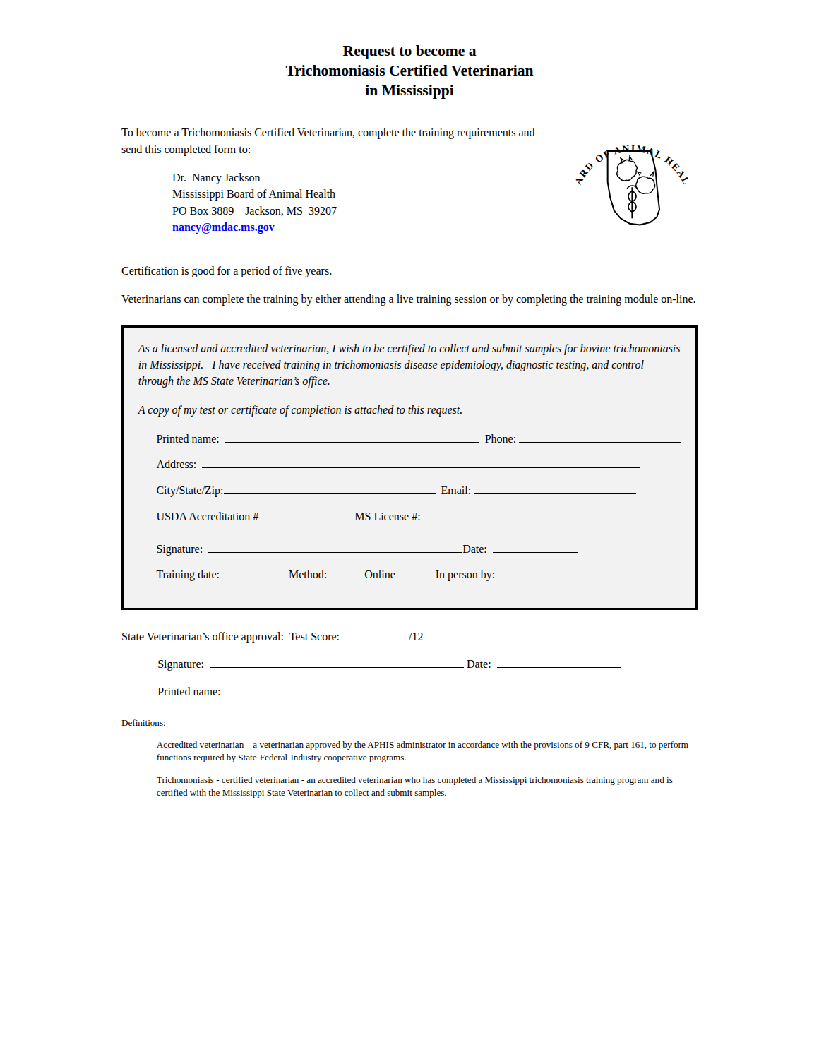Request to become a
Trichomoniasis Certified Veterinarian
in Mississippi
BOARD OF ANIMAL HEALTH
To become a Trichomoniasis Certified Veterinarian, complete the training requirements and send this completed form to:
Dr. Nancy Jackson
Mississippi Board of Animal Health
PO Box 3889 Jackson, MS 39207
nancy@mdac.ms.gov
Certification is good for a period of five years.
Veterinarians can complete the training by either attending a live training session or by completing the training module on-line.
As a licensed and accredited veterinarian, I wish to be certified to collect and submit samples for bovine trichomoniasis in Mississippi. I have received training in trichomoniasis disease epidemiology, diagnostic testing, and control through the MS State Veterinarian’s office.
A copy of my test or certificate of completion is attached to this request.
Printed name: Phone:
Address:
City/State/Zip: Email:
USDA Accreditation # MS License #:
Signature: Date:
Training date: Method: Online In person by:
State Veterinarian’s office approval: Test Score: /12
Signature: Date:
Printed name:
Definitions:
Accredited veterinarian – a veterinarian approved by the APHIS administrator in accordance with the provisions of 9 CFR, part 161, to perform functions required by State-Federal-Industry cooperative programs.
Trichomoniasis - certified veterinarian - an accredited veterinarian who has completed a Mississippi trichomoniasis training program and is certified with the Mississippi State Veterinarian to collect and submit samples.